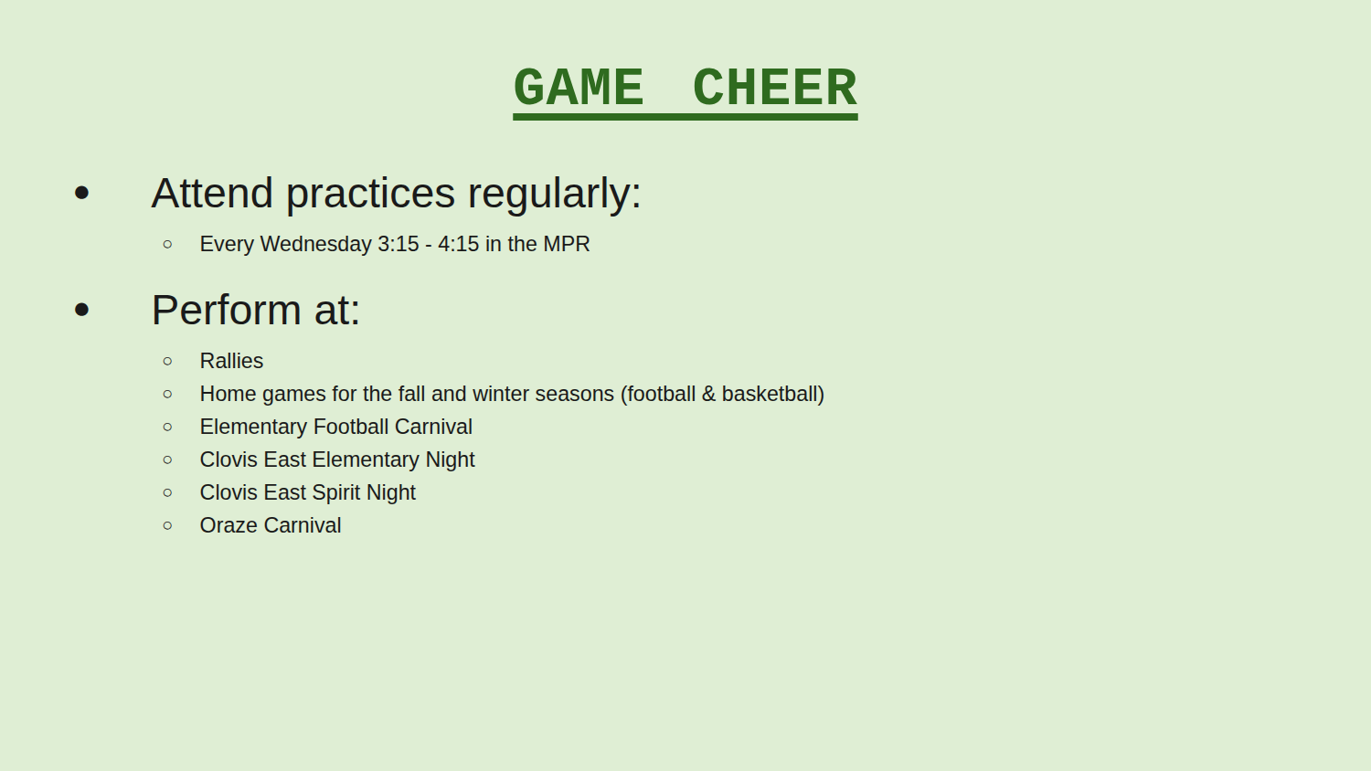Game Cheer
Attend practices regularly:
Every Wednesday 3:15 - 4:15 in the MPR
Perform at:
Rallies
Home games for the fall and winter seasons (football & basketball)
Elementary Football Carnival
Clovis East Elementary Night
Clovis East Spirit Night
Oraze Carnival